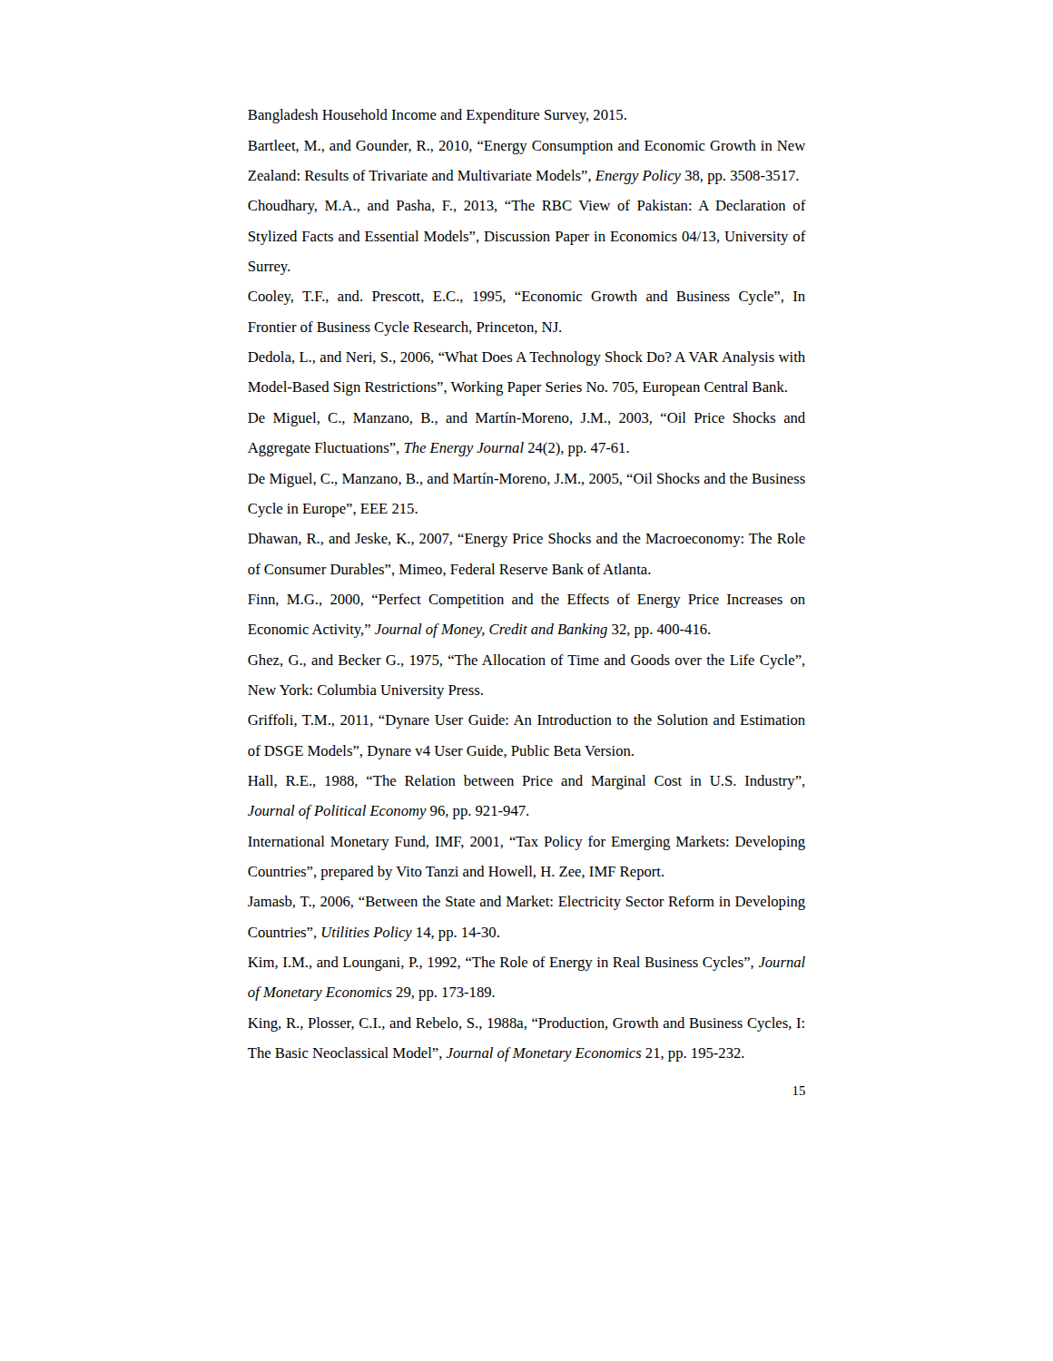Bangladesh Household Income and Expenditure Survey, 2015.
Bartleet, M., and Gounder, R., 2010, “Energy Consumption and Economic Growth in New Zealand: Results of Trivariate and Multivariate Models”, Energy Policy 38, pp. 3508-3517.
Choudhary, M.A., and Pasha, F., 2013, “The RBC View of Pakistan: A Declaration of Stylized Facts and Essential Models”, Discussion Paper in Economics 04/13, University of Surrey.
Cooley, T.F., and. Prescott, E.C., 1995, “Economic Growth and Business Cycle”, In Frontier of Business Cycle Research, Princeton, NJ.
Dedola, L., and Neri, S., 2006, “What Does A Technology Shock Do? A VAR Analysis with Model-Based Sign Restrictions”, Working Paper Series No. 705, European Central Bank.
De Miguel, C., Manzano, B., and Martín-Moreno, J.M., 2003, “Oil Price Shocks and Aggregate Fluctuations”, The Energy Journal 24(2), pp. 47-61.
De Miguel, C., Manzano, B., and Martín-Moreno, J.M., 2005, “Oil Shocks and the Business Cycle in Europe”, EEE 215.
Dhawan, R., and Jeske, K., 2007, “Energy Price Shocks and the Macroeconomy: The Role of Consumer Durables”, Mimeo, Federal Reserve Bank of Atlanta.
Finn, M.G., 2000, “Perfect Competition and the Effects of Energy Price Increases on Economic Activity,” Journal of Money, Credit and Banking 32, pp. 400-416.
Ghez, G., and Becker G., 1975, “The Allocation of Time and Goods over the Life Cycle”, New York: Columbia University Press.
Griffoli, T.M., 2011, “Dynare User Guide: An Introduction to the Solution and Estimation of DSGE Models”, Dynare v4 User Guide, Public Beta Version.
Hall, R.E., 1988, “The Relation between Price and Marginal Cost in U.S. Industry”, Journal of Political Economy 96, pp. 921-947.
International Monetary Fund, IMF, 2001, “Tax Policy for Emerging Markets: Developing Countries”, prepared by Vito Tanzi and Howell, H. Zee, IMF Report.
Jamasb, T., 2006, “Between the State and Market: Electricity Sector Reform in Developing Countries”, Utilities Policy 14, pp. 14-30.
Kim, I.M., and Loungani, P., 1992, “The Role of Energy in Real Business Cycles”, Journal of Monetary Economics 29, pp. 173-189.
King, R., Plosser, C.I., and Rebelo, S., 1988a, “Production, Growth and Business Cycles, I: The Basic Neoclassical Model”, Journal of Monetary Economics 21, pp. 195-232.
15